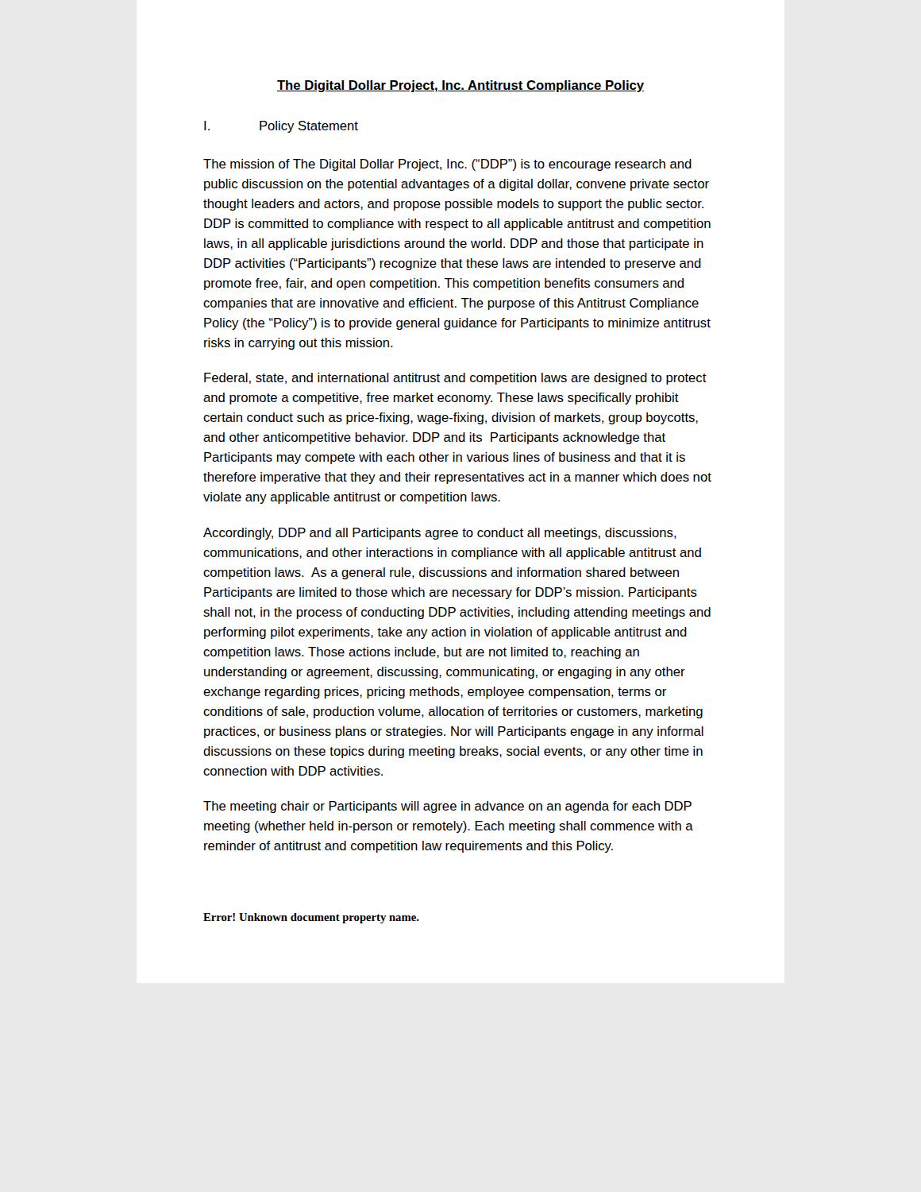The Digital Dollar Project, Inc. Antitrust Compliance Policy
I. Policy Statement
The mission of The Digital Dollar Project, Inc. (“DDP”) is to encourage research and public discussion on the potential advantages of a digital dollar, convene private sector thought leaders and actors, and propose possible models to support the public sector. DDP is committed to compliance with respect to all applicable antitrust and competition laws, in all applicable jurisdictions around the world. DDP and those that participate in DDP activities (“Participants”) recognize that these laws are intended to preserve and promote free, fair, and open competition. This competition benefits consumers and companies that are innovative and efficient. The purpose of this Antitrust Compliance Policy (the “Policy”) is to provide general guidance for Participants to minimize antitrust risks in carrying out this mission.
Federal, state, and international antitrust and competition laws are designed to protect and promote a competitive, free market economy. These laws specifically prohibit certain conduct such as price-fixing, wage-fixing, division of markets, group boycotts, and other anticompetitive behavior. DDP and its Participants acknowledge that Participants may compete with each other in various lines of business and that it is therefore imperative that they and their representatives act in a manner which does not violate any applicable antitrust or competition laws.
Accordingly, DDP and all Participants agree to conduct all meetings, discussions, communications, and other interactions in compliance with all applicable antitrust and competition laws. As a general rule, discussions and information shared between Participants are limited to those which are necessary for DDP’s mission. Participants shall not, in the process of conducting DDP activities, including attending meetings and performing pilot experiments, take any action in violation of applicable antitrust and competition laws. Those actions include, but are not limited to, reaching an understanding or agreement, discussing, communicating, or engaging in any other exchange regarding prices, pricing methods, employee compensation, terms or conditions of sale, production volume, allocation of territories or customers, marketing practices, or business plans or strategies. Nor will Participants engage in any informal discussions on these topics during meeting breaks, social events, or any other time in connection with DDP activities.
The meeting chair or Participants will agree in advance on an agenda for each DDP meeting (whether held in-person or remotely). Each meeting shall commence with a reminder of antitrust and competition law requirements and this Policy.
Error! Unknown document property name.